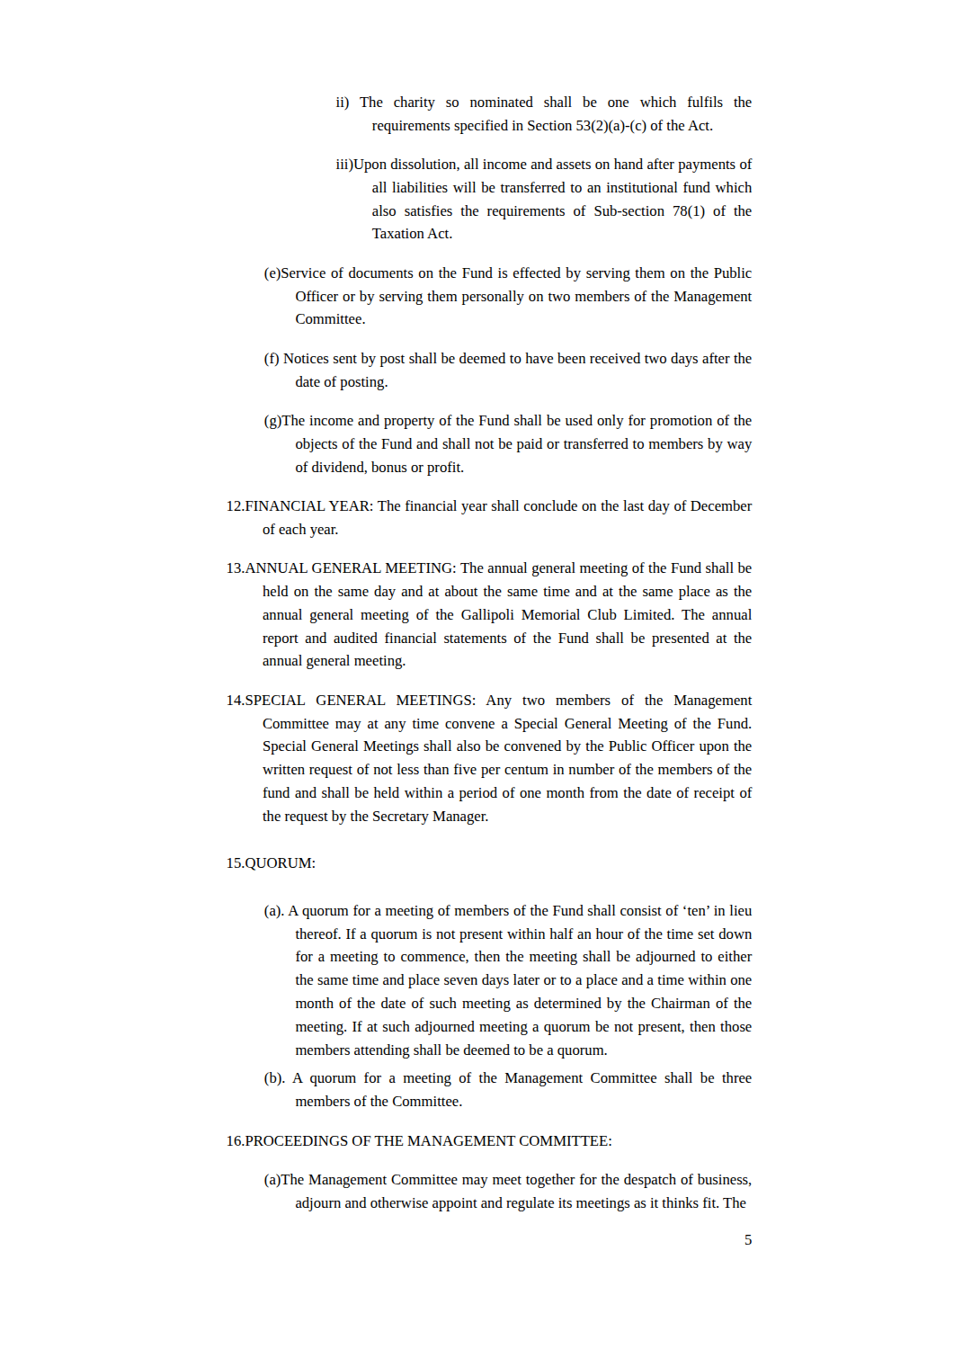ii) The charity so nominated shall be one which fulfils the requirements specified in Section 53(2)(a)-(c) of the Act.
iii)Upon dissolution, all income and assets on hand after payments of all liabilities will be transferred to an institutional fund which also satisfies the requirements of Sub-section 78(1) of the Taxation Act.
(e)Service of documents on the Fund is effected by serving them on the Public Officer or by serving them personally on two members of the Management Committee.
(f) Notices sent by post shall be deemed to have been received two days after the date of posting.
(g)The income and property of the Fund shall be used only for promotion of the objects of the Fund and shall not be paid or transferred to members by way of dividend, bonus or profit.
12.FINANCIAL YEAR: The financial year shall conclude on the last day of December of each year.
13.ANNUAL GENERAL MEETING: The annual general meeting of the Fund shall be held on the same day and at about the same time and at the same place as the annual general meeting of the Gallipoli Memorial Club Limited. The annual report and audited financial statements of the Fund shall be presented at the annual general meeting.
14.SPECIAL GENERAL MEETINGS: Any two members of the Management Committee may at any time convene a Special General Meeting of the Fund. Special General Meetings shall also be convened by the Public Officer upon the written request of not less than five per centum in number of the members of the fund and shall be held within a period of one month from the date of receipt of the request by the Secretary Manager.
15.QUORUM:
(a). A quorum for a meeting of members of the Fund shall consist of ‘ten’ in lieu thereof. If a quorum is not present within half an hour of the time set down for a meeting to commence, then the meeting shall be adjourned to either the same time and place seven days later or to a place and a time within one month of the date of such meeting as determined by the Chairman of the meeting. If at such adjourned meeting a quorum be not present, then those members attending shall be deemed to be a quorum.
(b). A quorum for a meeting of the Management Committee shall be three members of the Committee.
16.PROCEEDINGS OF THE MANAGEMENT COMMITTEE:
(a)The Management Committee may meet together for the despatch of business, adjourn and otherwise appoint and regulate its meetings as it thinks fit. The
5